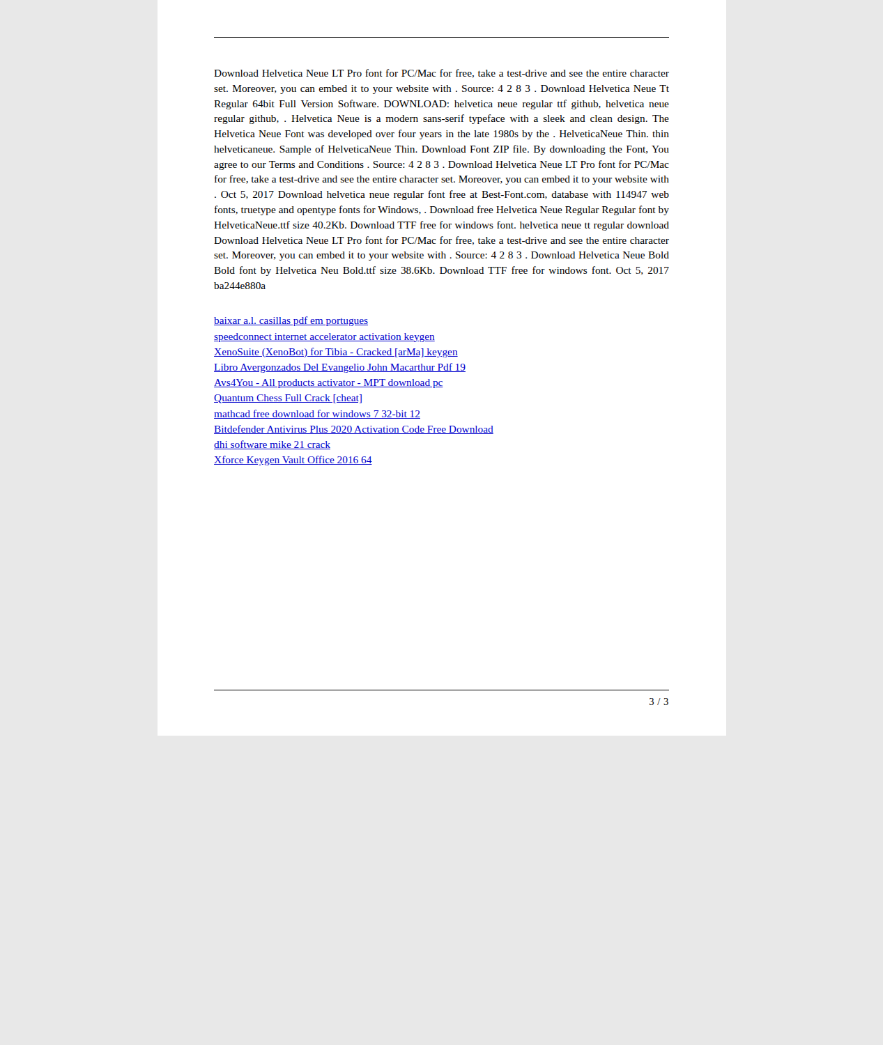Download Helvetica Neue LT Pro font for PC/Mac for free, take a test-drive and see the entire character set. Moreover, you can embed it to your website with . Source: 4 2 8 3 . Download Helvetica Neue Tt Regular 64bit Full Version Software. DOWNLOAD: helvetica neue regular ttf github, helvetica neue regular github, . Helvetica Neue is a modern sans-serif typeface with a sleek and clean design. The Helvetica Neue Font was developed over four years in the late 1980s by the . HelveticaNeue Thin. thin helveticaneue. Sample of HelveticaNeue Thin. Download Font ZIP file. By downloading the Font, You agree to our Terms and Conditions . Source: 4 2 8 3 . Download Helvetica Neue LT Pro font for PC/Mac for free, take a test-drive and see the entire character set. Moreover, you can embed it to your website with . Oct 5, 2017 Download helvetica neue regular font free at Best-Font.com, database with 114947 web fonts, truetype and opentype fonts for Windows, . Download free Helvetica Neue Regular Regular font by HelveticaNeue.ttf size 40.2Kb. Download TTF free for windows font. helvetica neue tt regular download Download Helvetica Neue LT Pro font for PC/Mac for free, take a test-drive and see the entire character set. Moreover, you can embed it to your website with . Source: 4 2 8 3 . Download Helvetica Neue Bold Bold font by Helvetica Neu Bold.ttf size 38.6Kb. Download TTF free for windows font. Oct 5, 2017 ba244e880a
baixar a.l. casillas pdf em portugues
speedconnect internet accelerator activation keygen
XenoSuite (XenoBot) for Tibia - Cracked [arMa] keygen
Libro Avergonzados Del Evangelio John Macarthur Pdf 19
Avs4You - All products activator - MPT download pc
Quantum Chess Full Crack [cheat]
mathcad free download for windows 7 32-bit 12
Bitdefender Antivirus Plus 2020 Activation Code Free Download
dhi software mike 21 crack
Xforce Keygen Vault Office 2016 64
3 / 3